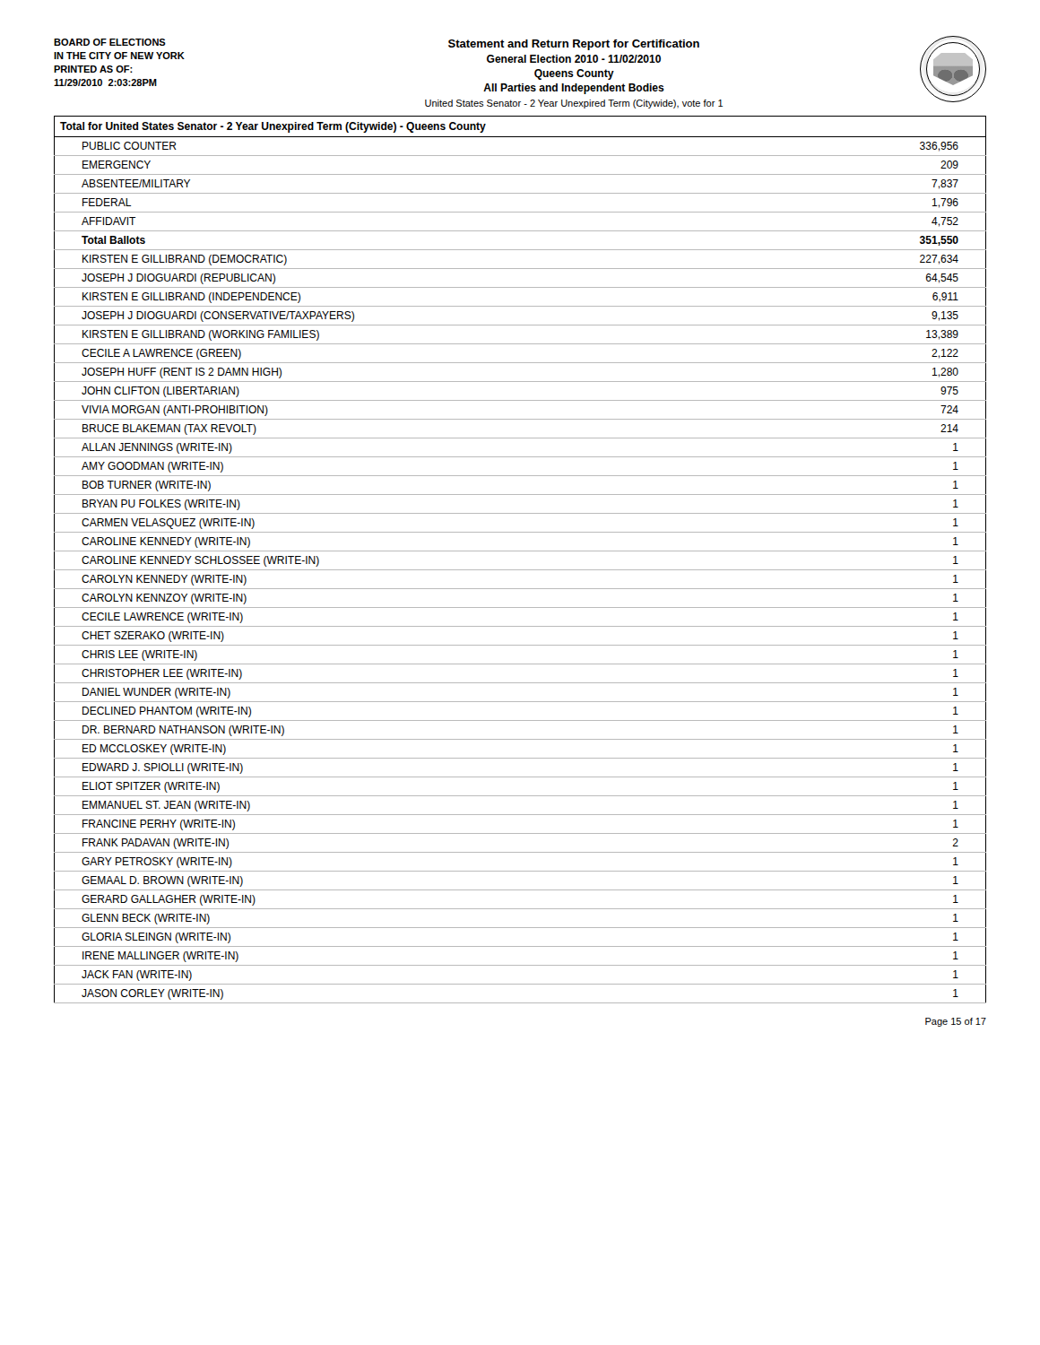BOARD OF ELECTIONS
IN THE CITY OF NEW YORK
PRINTED AS OF:
11/29/2010 2:03:28PM
Statement and Return Report for Certification
General Election 2010 - 11/02/2010
Queens County
All Parties and Independent Bodies
United States Senator - 2 Year Unexpired Term (Citywide), vote for 1
Total for United States Senator - 2 Year Unexpired Term (Citywide) - Queens County
| PUBLIC COUNTER | 336,956 |
| EMERGENCY | 209 |
| ABSENTEE/MILITARY | 7,837 |
| FEDERAL | 1,796 |
| AFFIDAVIT | 4,752 |
| Total Ballots | 351,550 |
| KIRSTEN E GILLIBRAND (DEMOCRATIC) | 227,634 |
| JOSEPH J DIOGUARDI (REPUBLICAN) | 64,545 |
| KIRSTEN E GILLIBRAND (INDEPENDENCE) | 6,911 |
| JOSEPH J DIOGUARDI (CONSERVATIVE/TAXPAYERS) | 9,135 |
| KIRSTEN E GILLIBRAND (WORKING FAMILIES) | 13,389 |
| CECILE A LAWRENCE (GREEN) | 2,122 |
| JOSEPH HUFF (RENT IS 2 DAMN HIGH) | 1,280 |
| JOHN CLIFTON (LIBERTARIAN) | 975 |
| VIVIA MORGAN (ANTI-PROHIBITION) | 724 |
| BRUCE BLAKEMAN (TAX REVOLT) | 214 |
| ALLAN JENNINGS (WRITE-IN) | 1 |
| AMY GOODMAN (WRITE-IN) | 1 |
| BOB TURNER (WRITE-IN) | 1 |
| BRYAN PU FOLKES (WRITE-IN) | 1 |
| CARMEN VELASQUEZ (WRITE-IN) | 1 |
| CAROLINE KENNEDY (WRITE-IN) | 1 |
| CAROLINE KENNEDY SCHLOSSEE (WRITE-IN) | 1 |
| CAROLYN KENNEDY (WRITE-IN) | 1 |
| CAROLYN KENNZOY (WRITE-IN) | 1 |
| CECILE LAWRENCE (WRITE-IN) | 1 |
| CHET SZERAKO (WRITE-IN) | 1 |
| CHRIS LEE (WRITE-IN) | 1 |
| CHRISTOPHER LEE (WRITE-IN) | 1 |
| DANIEL WUNDER (WRITE-IN) | 1 |
| DECLINED PHANTOM (WRITE-IN) | 1 |
| DR. BERNARD NATHANSON (WRITE-IN) | 1 |
| ED MCCLOSKEY (WRITE-IN) | 1 |
| EDWARD J. SPIOLLI (WRITE-IN) | 1 |
| ELIOT SPITZER (WRITE-IN) | 1 |
| EMMANUEL ST. JEAN (WRITE-IN) | 1 |
| FRANCINE PERHY (WRITE-IN) | 1 |
| FRANK PADAVAN (WRITE-IN) | 2 |
| GARY PETROSKY (WRITE-IN) | 1 |
| GEMAAL D. BROWN (WRITE-IN) | 1 |
| GERARD GALLAGHER (WRITE-IN) | 1 |
| GLENN BECK (WRITE-IN) | 1 |
| GLORIA SLEINGN (WRITE-IN) | 1 |
| IRENE MALLINGER (WRITE-IN) | 1 |
| JACK FAN (WRITE-IN) | 1 |
| JASON CORLEY (WRITE-IN) | 1 |
Page 15 of 17